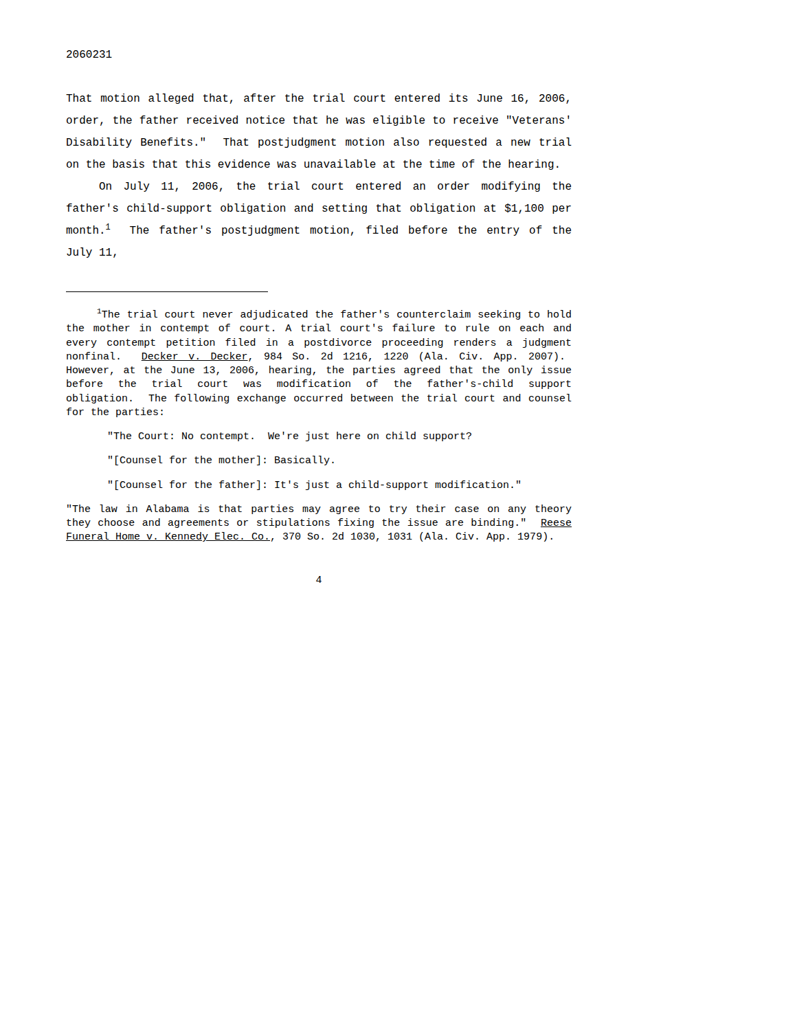2060231
That motion alleged that, after the trial court entered its June 16, 2006, order, the father received notice that he was eligible to receive "Veterans' Disability Benefits." That postjudgment motion also requested a new trial on the basis that this evidence was unavailable at the time of the hearing.
On July 11, 2006, the trial court entered an order modifying the father's child-support obligation and setting that obligation at $1,100 per month.1 The father's postjudgment motion, filed before the entry of the July 11,
1The trial court never adjudicated the father's counterclaim seeking to hold the mother in contempt of court. A trial court's failure to rule on each and every contempt petition filed in a postdivorce proceeding renders a judgment nonfinal. Decker v. Decker, 984 So. 2d 1216, 1220 (Ala. Civ. App. 2007). However, at the June 13, 2006, hearing, the parties agreed that the only issue before the trial court was modification of the father's-child support obligation. The following exchange occurred between the trial court and counsel for the parties:
"The Court: No contempt. We're just here on child support?
"[Counsel for the mother]: Basically.
"[Counsel for the father]: It's just a child-support modification."
"The law in Alabama is that parties may agree to try their case on any theory they choose and agreements or stipulations fixing the issue are binding." Reese Funeral Home v. Kennedy Elec. Co., 370 So. 2d 1030, 1031 (Ala. Civ. App. 1979).
4